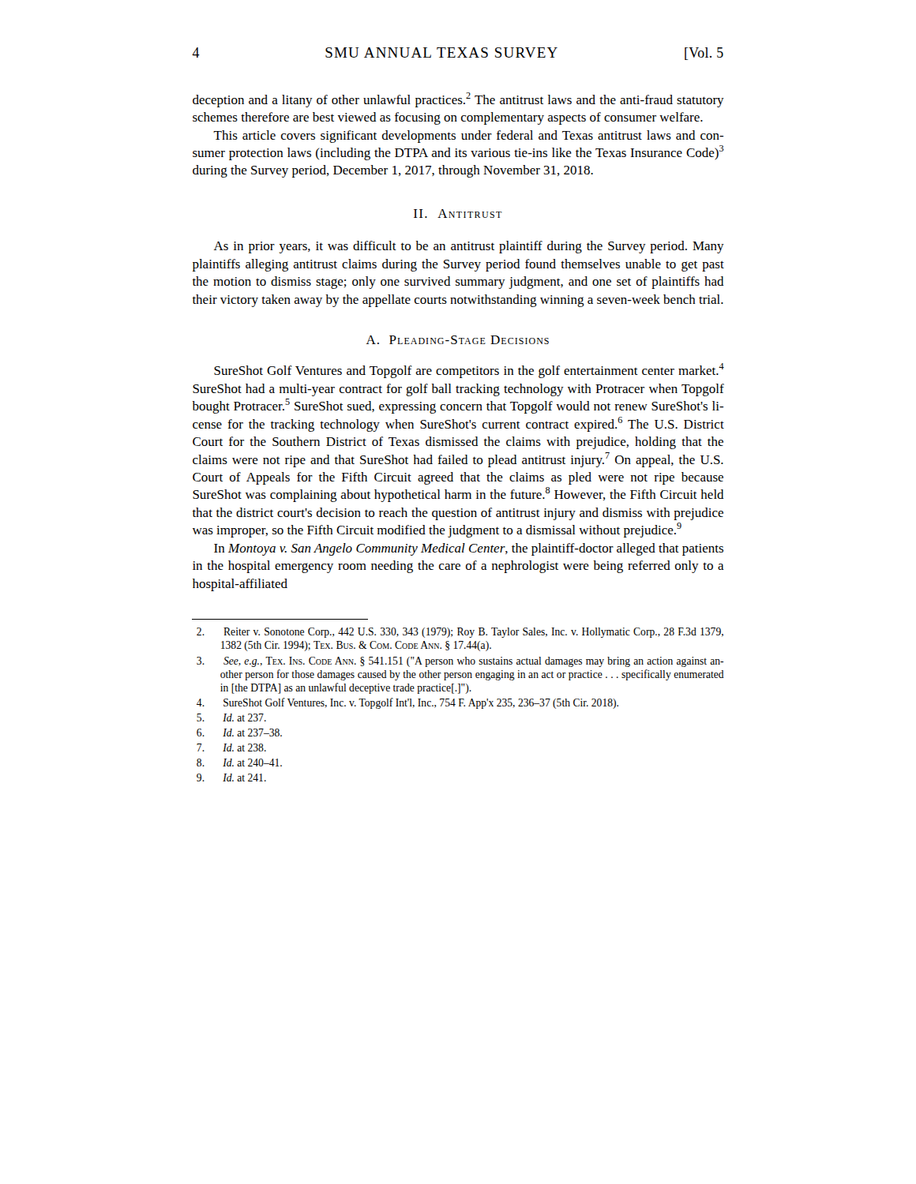4 SMU ANNUAL TEXAS SURVEY [Vol. 5
deception and a litany of other unlawful practices.2 The antitrust laws and the anti-fraud statutory schemes therefore are best viewed as focusing on complementary aspects of consumer welfare.
This article covers significant developments under federal and Texas antitrust laws and consumer protection laws (including the DTPA and its various tie-ins like the Texas Insurance Code)3 during the Survey period, December 1, 2017, through November 31, 2018.
II. Antitrust
As in prior years, it was difficult to be an antitrust plaintiff during the Survey period. Many plaintiffs alleging antitrust claims during the Survey period found themselves unable to get past the motion to dismiss stage; only one survived summary judgment, and one set of plaintiffs had their victory taken away by the appellate courts notwithstanding winning a seven-week bench trial.
A. Pleading-Stage Decisions
SureShot Golf Ventures and Topgolf are competitors in the golf entertainment center market.4 SureShot had a multi-year contract for golf ball tracking technology with Protracer when Topgolf bought Protracer.5 SureShot sued, expressing concern that Topgolf would not renew SureShot's license for the tracking technology when SureShot's current contract expired.6 The U.S. District Court for the Southern District of Texas dismissed the claims with prejudice, holding that the claims were not ripe and that SureShot had failed to plead antitrust injury.7 On appeal, the U.S. Court of Appeals for the Fifth Circuit agreed that the claims as pled were not ripe because SureShot was complaining about hypothetical harm in the future.8 However, the Fifth Circuit held that the district court's decision to reach the question of antitrust injury and dismiss with prejudice was improper, so the Fifth Circuit modified the judgment to a dismissal without prejudice.9
In Montoya v. San Angelo Community Medical Center, the plaintiff-doctor alleged that patients in the hospital emergency room needing the care of a nephrologist were being referred only to a hospital-affiliated
2. Reiter v. Sonotone Corp., 442 U.S. 330, 343 (1979); Roy B. Taylor Sales, Inc. v. Hollymatic Corp., 28 F.3d 1379, 1382 (5th Cir. 1994); Tex. Bus. & Com. Code Ann. § 17.44(a).
3. See, e.g., Tex. Ins. Code Ann. § 541.151 ("A person who sustains actual damages may bring an action against another person for those damages caused by the other person engaging in an act or practice . . . specifically enumerated in [the DTPA] as an unlawful deceptive trade practice[.]").
4. SureShot Golf Ventures, Inc. v. Topgolf Int'l, Inc., 754 F. App'x 235, 236–37 (5th Cir. 2018).
5. Id. at 237.
6. Id. at 237–38.
7. Id. at 238.
8. Id. at 240–41.
9. Id. at 241.